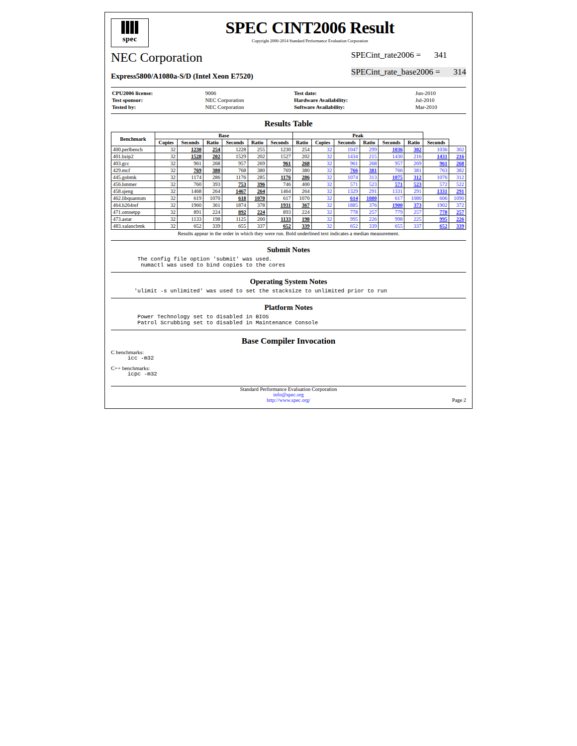spec
SPEC CINT2006 Result
Copyright 2006-2014 Standard Performance Evaluation Corporation
NEC Corporation
Express5800/A1080a-S/D (Intel Xeon E7520)
SPECint_rate2006 = 341
SPECint_rate_base2006 = 314
| CPU2006 license: | 9006 | Test date: | Jun-2010 |
| Test sponsor: | NEC Corporation | Hardware Availability: | Jul-2010 |
| Tested by: | NEC Corporation | Software Availability: | Mar-2010 |
Results Table
| Benchmark | Base | Peak |
| --- | --- | --- |
| Copies | Seconds | Ratio | Seconds | Ratio | Seconds | Ratio | Copies | Seconds | Ratio | Seconds | Ratio | Seconds |
| 400.perlbench | 32 | 1230 | 254 | 1228 | 255 | 1230 | 254 | 32 | 1047 | 299 | 1036 | 302 | 1036 | 302 |
| 401.bzip2 | 32 | 1528 | 202 | 1529 | 202 | 1527 | 202 | 32 | 1434 | 215 | 1430 | 216 | 1431 | 216 |
| 403.gcc | 32 | 961 | 268 | 957 | 269 | 961 | 268 | 32 | 961 | 268 | 957 | 269 | 961 | 268 |
| 429.mcf | 32 | 769 | 380 | 768 | 380 | 769 | 380 | 32 | 766 | 381 | 766 | 381 | 763 | 382 |
| 445.gobmk | 32 | 1174 | 286 | 1176 | 285 | 1176 | 286 | 32 | 1074 | 313 | 1075 | 312 | 1076 | 312 |
| 456.hmmer | 32 | 760 | 393 | 753 | 396 | 746 | 400 | 32 | 571 | 523 | 571 | 523 | 572 | 522 |
| 458.sjeng | 32 | 1468 | 264 | 1467 | 264 | 1464 | 264 | 32 | 1329 | 291 | 1331 | 291 | 1331 | 291 |
| 462.libquantum | 32 | 619 | 1070 | 618 | 1070 | 617 | 1070 | 32 | 614 | 1080 | 617 | 1080 | 606 | 1090 |
| 464.h264ref | 32 | 1960 | 361 | 1874 | 378 | 1931 | 367 | 32 | 1885 | 376 | 1900 | 373 | 1902 | 372 |
| 471.omnetpp | 32 | 891 | 224 | 892 | 224 | 893 | 224 | 32 | 778 | 257 | 779 | 257 | 778 | 257 |
| 473.astar | 32 | 1133 | 198 | 1125 | 200 | 1133 | 198 | 32 | 995 | 226 | 998 | 225 | 995 | 226 |
| 483.xalancbmk | 32 | 652 | 339 | 655 | 337 | 652 | 339 | 32 | 652 | 339 | 655 | 337 | 652 | 339 |
Results appear in the order in which they were run. Bold underlined text indicates a median measurement.
Submit Notes
   The config file option 'submit' was used.
    numactl was used to bind copies to the cores
Operating System Notes
  'ulimit -s unlimited' was used to set the stacksize to unlimited prior to run
Platform Notes
   Power Technology set to disabled in BIOS
   Patrol Scrubbing set to disabled in Maintenance Console
Base Compiler Invocation
C benchmarks:
icc -m32
C++ benchmarks:
icpc -m32
Standard Performance Evaluation Corporation
info@spec.org
http://www.spec.org/
Page 2